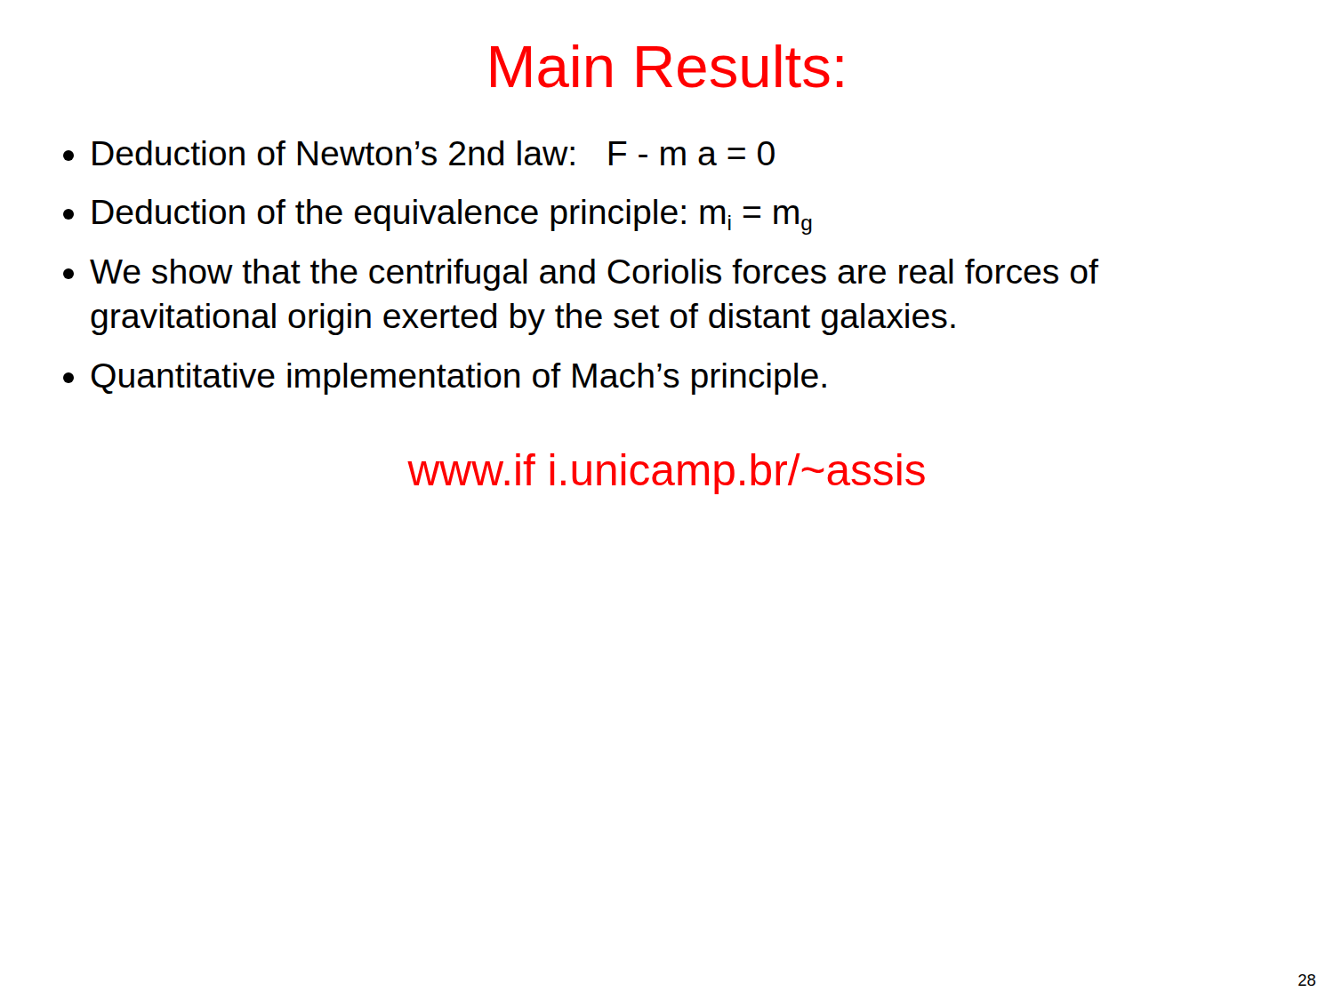Main Results:
Deduction of Newton’s 2nd law: F - m a = 0
Deduction of the equivalence principle: mi = mg
We show that the centrifugal and Coriolis forces are real forces of gravitational origin exerted by the set of distant galaxies.
Quantitative implementation of Mach’s principle.
www.if i.unicamp.br/~assis
28